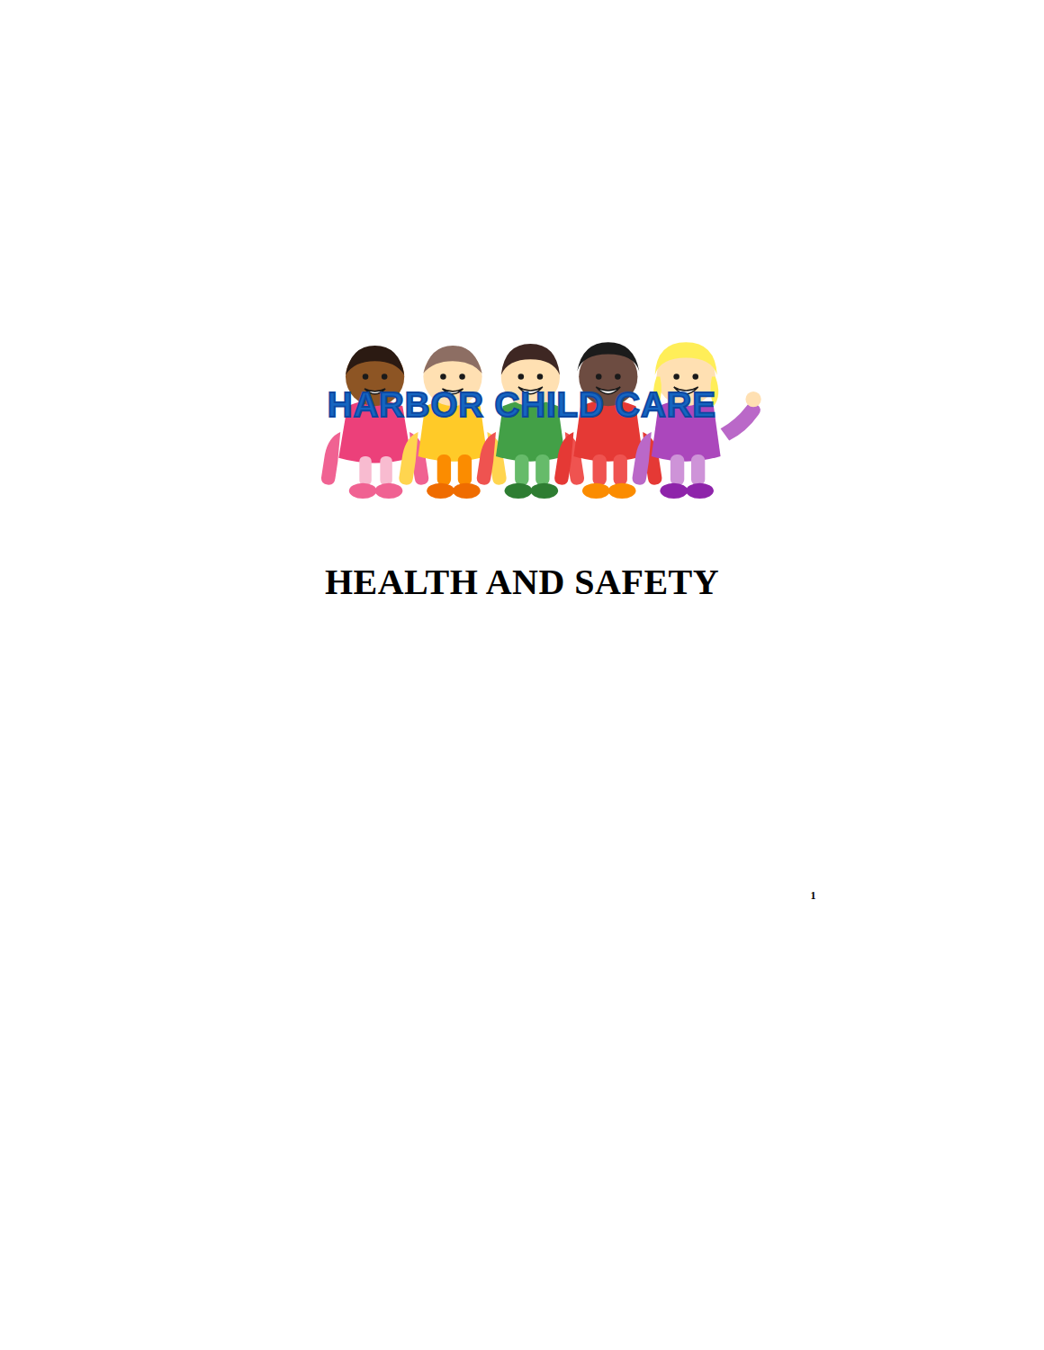HARBOR CHILD CARE
HEALTH AND SAFETY
1